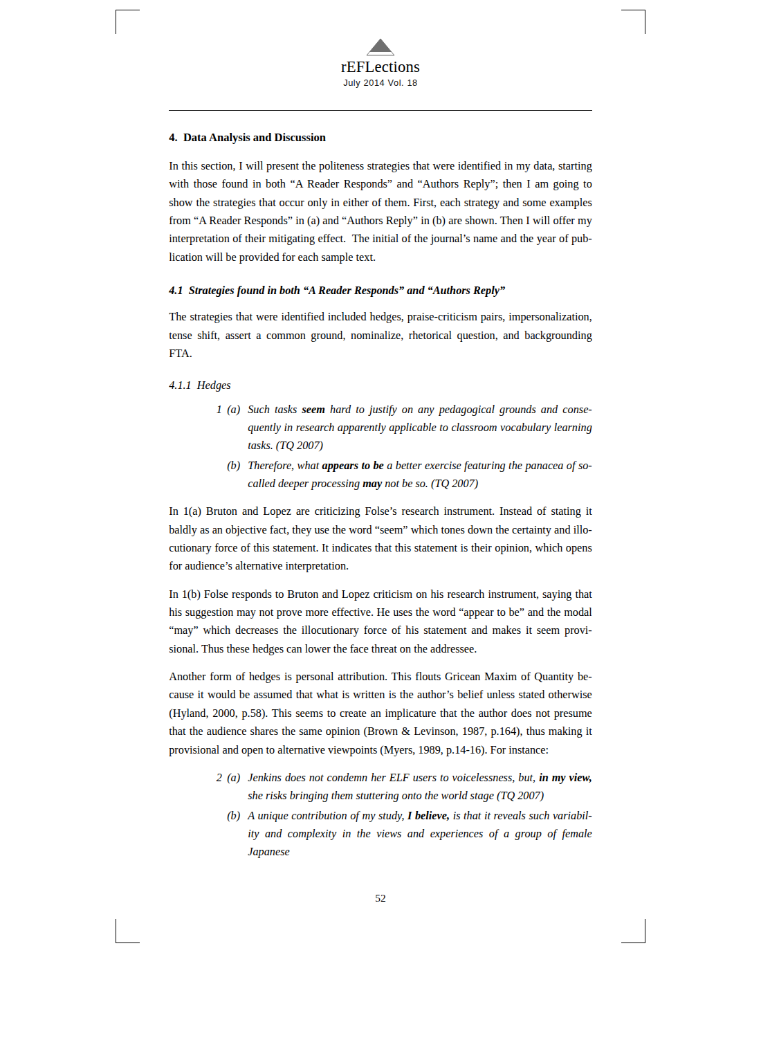rEFLections
July 2014 Vol. 18
4. Data Analysis and Discussion
In this section, I will present the politeness strategies that were identified in my data, starting with those found in both “A Reader Responds” and “Authors Reply”; then I am going to show the strategies that occur only in either of them. First, each strategy and some examples from “A Reader Responds” in (a) and “Authors Reply” in (b) are shown. Then I will offer my interpretation of their mitigating effect. The initial of the journal’s name and the year of publication will be provided for each sample text.
4.1 Strategies found in both “A Reader Responds” and “Authors Reply”
The strategies that were identified included hedges, praise-criticism pairs, impersonalization, tense shift, assert a common ground, nominalize, rhetorical question, and backgrounding FTA.
4.1.1 Hedges
1 (a) Such tasks seem hard to justify on any pedagogical grounds and consequently in research apparently applicable to classroom vocabulary learning tasks. (TQ 2007)
1 (b) Therefore, what appears to be a better exercise featuring the panacea of so-called deeper processing may not be so. (TQ 2007)
In 1(a) Bruton and Lopez are criticizing Folse’s research instrument. Instead of stating it baldly as an objective fact, they use the word “seem” which tones down the certainty and illocutionary force of this statement. It indicates that this statement is their opinion, which opens for audience’s alternative interpretation.
In 1(b) Folse responds to Bruton and Lopez criticism on his research instrument, saying that his suggestion may not prove more effective. He uses the word “appear to be” and the modal “may” which decreases the illocutionary force of his statement and makes it seem provisional. Thus these hedges can lower the face threat on the addressee.
Another form of hedges is personal attribution. This flouts Gricean Maxim of Quantity because it would be assumed that what is written is the author’s belief unless stated otherwise (Hyland, 2000, p.58). This seems to create an implicature that the author does not presume that the audience shares the same opinion (Brown & Levinson, 1987, p.164), thus making it provisional and open to alternative viewpoints (Myers, 1989, p.14-16). For instance:
2 (a) Jenkins does not condemn her ELF users to voicelessness, but, in my view, she risks bringing them stuttering onto the world stage (TQ 2007)
2 (b) A unique contribution of my study, I believe, is that it reveals such variability and complexity in the views and experiences of a group of female Japanese
52